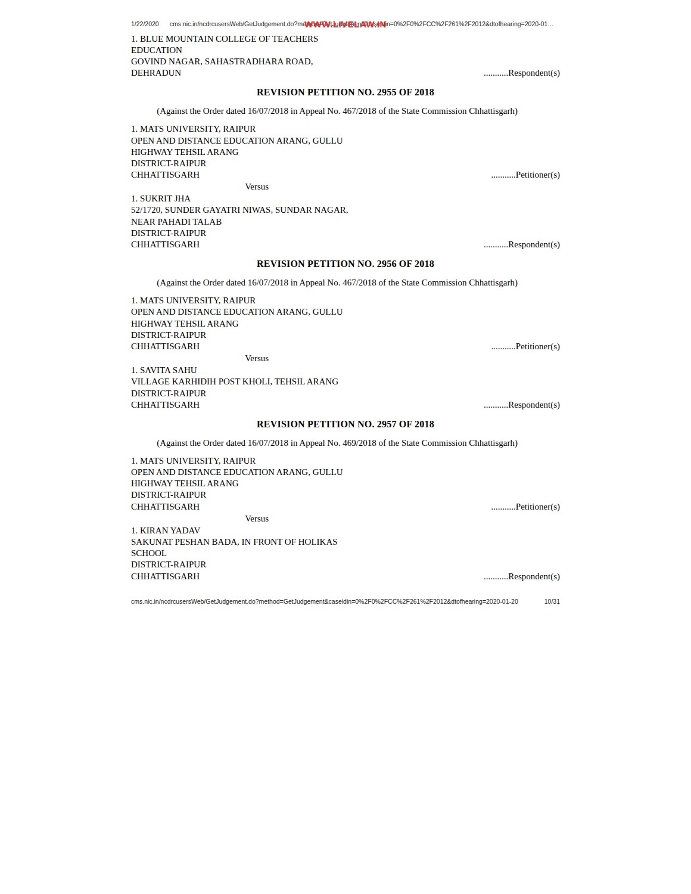1/22/2020 cms.nic.in/ncdrcusersWeb/GetJudgement.do?method=GetJudgement&caseidin=0%2F0%2FCC%2F261%2F2012&dtofhearing=2020-01… WWW.LIVELAW.IN
1. BLUE MOUNTAIN COLLEGE OF TEACHERS EDUCATION GOVIND NAGAR, SAHASTRADHARA ROAD,
DEHRADUN
...........Respondent(s)
REVISION PETITION NO. 2955 OF 2018
(Against the Order dated 16/07/2018 in Appeal No. 467/2018 of the State Commission Chhattisgarh)
1. MATS UNIVERSITY, RAIPUR OPEN AND DISTANCE EDUCATION ARANG, GULLU HIGHWAY TEHSIL ARANG DISTRICT-RAIPUR
CHHATTISGARH
...........Petitioner(s)
Versus
1. SUKRIT JHA 52/1720, SUNDER GAYATRI NIWAS, SUNDAR NAGAR, NEAR PAHADI TALAB DISTRICT-RAIPUR
CHHATTISGARH
...........Respondent(s)
REVISION PETITION NO. 2956 OF 2018
(Against the Order dated 16/07/2018 in Appeal No. 467/2018 of the State Commission Chhattisgarh)
1. MATS UNIVERSITY, RAIPUR OPEN AND DISTANCE EDUCATION ARANG, GULLU HIGHWAY TEHSIL ARANG DISTRICT-RAIPUR
CHHATTISGARH
...........Petitioner(s)
Versus
1. SAVITA SAHU VILLAGE KARHIDIH POST KHOLI, TEHSIL ARANG DISTRICT-RAIPUR
CHHATTISGARH
...........Respondent(s)
REVISION PETITION NO. 2957 OF 2018
(Against the Order dated 16/07/2018 in Appeal No. 469/2018 of the State Commission Chhattisgarh)
1. MATS UNIVERSITY, RAIPUR OPEN AND DISTANCE EDUCATION ARANG, GULLU HIGHWAY TEHSIL ARANG DISTRICT-RAIPUR
CHHATTISGARH
...........Petitioner(s)
Versus
1. KIRAN YADAV SAKUNAT PESHAN BADA, IN FRONT OF HOLIKAS SCHOOL DISTRICT-RAIPUR
CHHATTISGARH
...........Respondent(s)
cms.nic.in/ncdrcusersWeb/GetJudgement.do?method=GetJudgement&caseidin=0%2F0%2FCC%2F261%2F2012&dtofhearing=2020-01-20
10/31